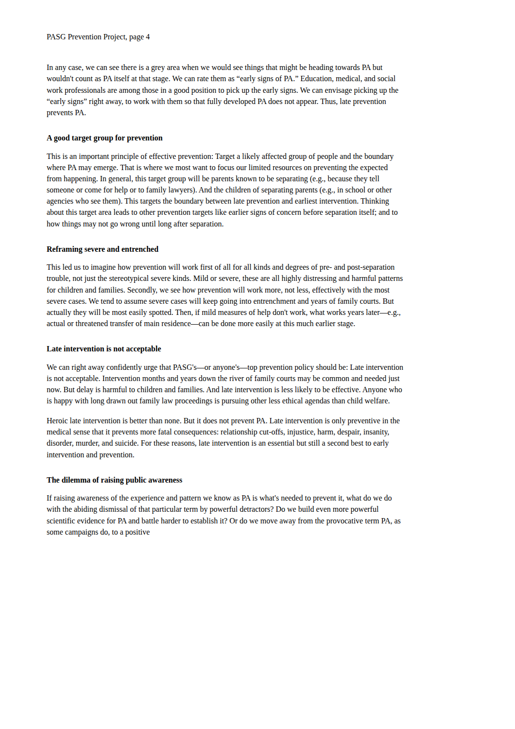PASG Prevention Project, page 4
In any case, we can see there is a grey area when we would see things that might be heading towards PA but wouldn't count as PA itself at that stage. We can rate them as “early signs of PA.” Education, medical, and social work professionals are among those in a good position to pick up the early signs. We can envisage picking up the “early signs” right away, to work with them so that fully developed PA does not appear. Thus, late prevention prevents PA.
A good target group for prevention
This is an important principle of effective prevention: Target a likely affected group of people and the boundary where PA may emerge. That is where we most want to focus our limited resources on preventing the expected from happening. In general, this target group will be parents known to be separating (e.g., because they tell someone or come for help or to family lawyers). And the children of separating parents (e.g., in school or other agencies who see them). This targets the boundary between late prevention and earliest intervention. Thinking about this target area leads to other prevention targets like earlier signs of concern before separation itself; and to how things may not go wrong until long after separation.
Reframing severe and entrenched
This led us to imagine how prevention will work first of all for all kinds and degrees of pre- and post-separation trouble, not just the stereotypical severe kinds. Mild or severe, these are all highly distressing and harmful patterns for children and families. Secondly, we see how prevention will work more, not less, effectively with the most severe cases. We tend to assume severe cases will keep going into entrenchment and years of family courts. But actually they will be most easily spotted. Then, if mild measures of help don't work, what works years later—e.g., actual or threatened transfer of main residence—can be done more easily at this much earlier stage.
Late intervention is not acceptable
We can right away confidently urge that PASG's—or anyone's—top prevention policy should be: Late intervention is not acceptable. Intervention months and years down the river of family courts may be common and needed just now. But delay is harmful to children and families. And late intervention is less likely to be effective. Anyone who is happy with long drawn out family law proceedings is pursuing other less ethical agendas than child welfare.
Heroic late intervention is better than none. But it does not prevent PA. Late intervention is only preventive in the medical sense that it prevents more fatal consequences: relationship cut-offs, injustice, harm, despair, insanity, disorder, murder, and suicide. For these reasons, late intervention is an essential but still a second best to early intervention and prevention.
The dilemma of raising public awareness
If raising awareness of the experience and pattern we know as PA is what's needed to prevent it, what do we do with the abiding dismissal of that particular term by powerful detractors? Do we build even more powerful scientific evidence for PA and battle harder to establish it? Or do we move away from the provocative term PA, as some campaigns do, to a positive